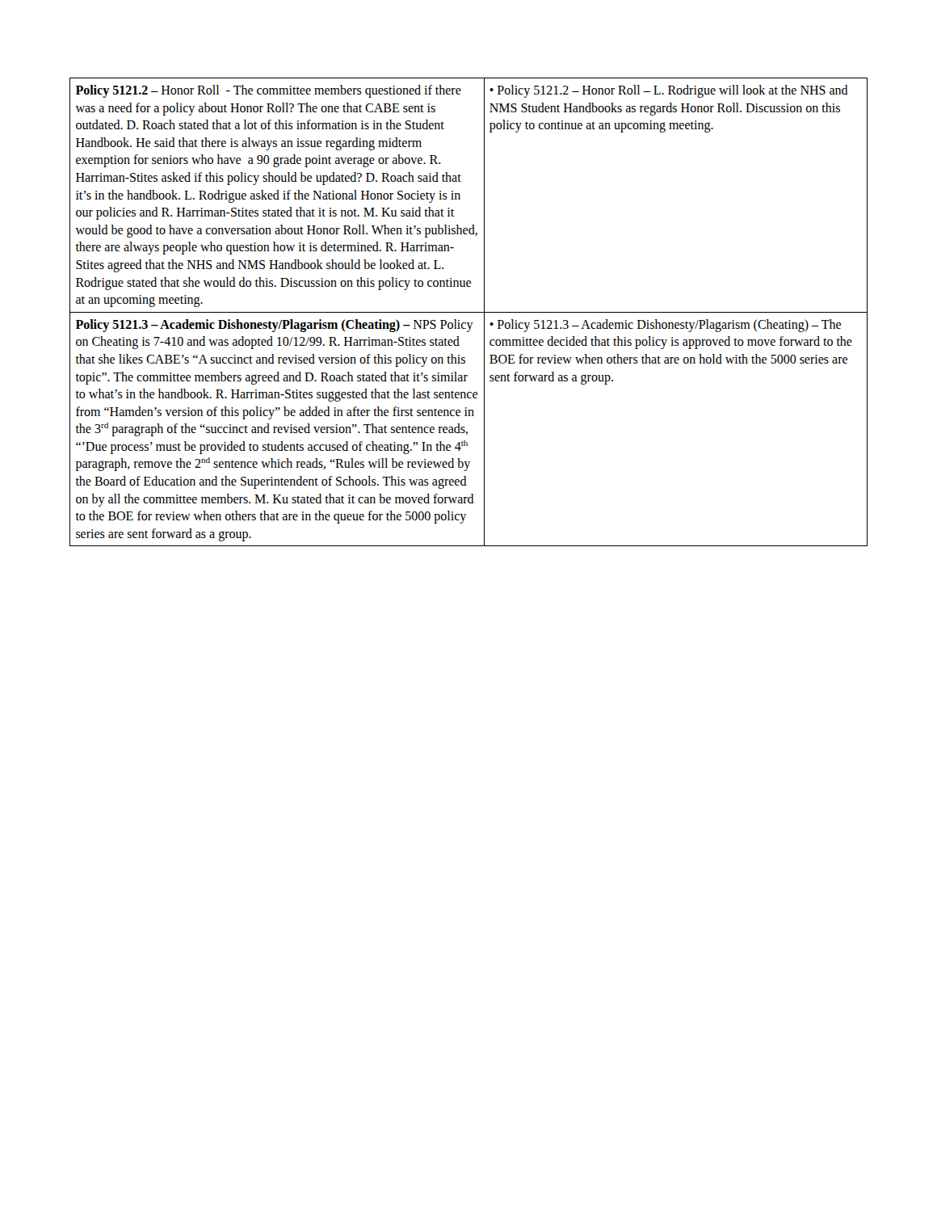| Policy 5121.2 – Honor Roll - The committee members questioned if there was a need for a policy about Honor Roll? The one that CABE sent is outdated. D. Roach stated that a lot of this information is in the Student Handbook. He said that there is always an issue regarding midterm exemption for seniors who have a 90 grade point average or above. R. Harriman-Stites asked if this policy should be updated? D. Roach said that it’s in the handbook. L. Rodrigue asked if the National Honor Society is in our policies and R. Harriman-Stites stated that it is not. M. Ku said that it would be good to have a conversation about Honor Roll. When it’s published, there are always people who question how it is determined. R. Harriman-Stites agreed that the NHS and NMS Handbook should be looked at. L. Rodrigue stated that she would do this. Discussion on this policy to continue at an upcoming meeting. | • Policy 5121.2 – Honor Roll – L. Rodrigue will look at the NHS and NMS Student Handbooks as regards Honor Roll. Discussion on this policy to continue at an upcoming meeting. |
| Policy 5121.3 – Academic Dishonesty/Plagarism (Cheating) – NPS Policy on Cheating is 7-410 and was adopted 10/12/99. R. Harriman-Stites stated that she likes CABE’s “A succinct and revised version of this policy on this topic”. The committee members agreed and D. Roach stated that it’s similar to what’s in the handbook. R. Harriman-Stites suggested that the last sentence from “Hamden’s version of this policy” be added in after the first sentence in the 3 rd paragraph of the “succinct and revised version”. That sentence reads, “’Due process’ must be provided to students accused of cheating.” In the 4 th paragraph, remove the 2 nd sentence which reads, “Rules will be reviewed by the Board of Education and the Superintendent of Schools. This was agreed on by all the committee members. M. Ku stated that it can be moved forward to the BOE for review when others that are in the queue for the 5000 policy series are sent forward as a group. | • Policy 5121.3 – Academic Dishonesty/Plagarism (Cheating) – The committee decided that this policy is approved to move forward to the BOE for review when others that are on hold with the 5000 series are sent forward as a group. |